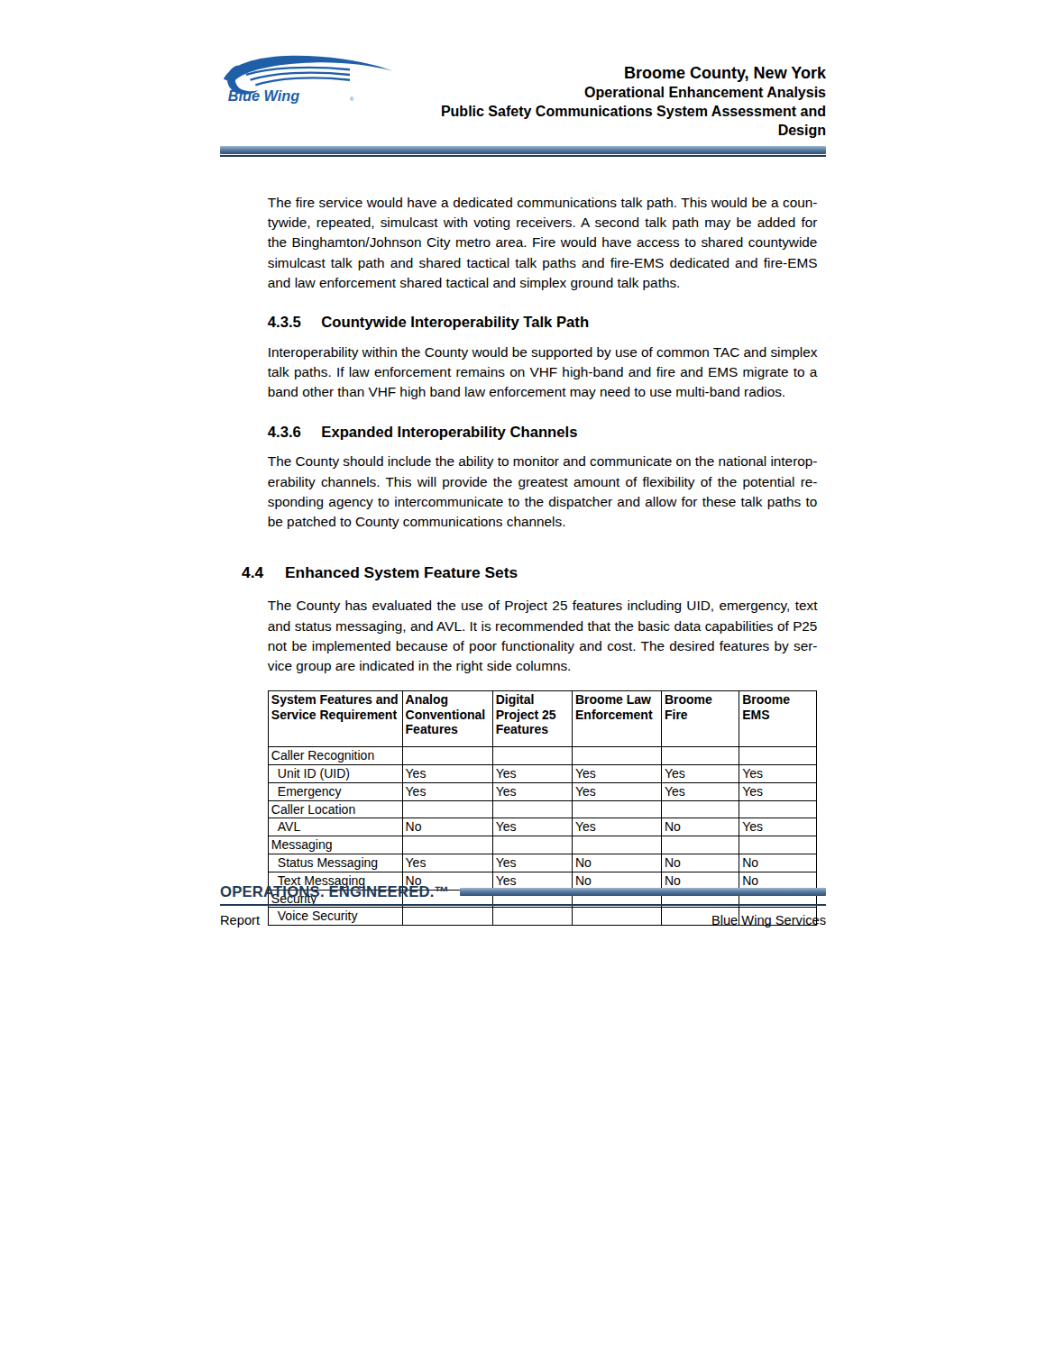Blue Wing ®
Broome County, New York
Operational Enhancement Analysis
Public Safety Communications System Assessment and Design
The fire service would have a dedicated communications talk path. This would be a countywide, repeated, simulcast with voting receivers. A second talk path may be added for the Binghamton/Johnson City metro area. Fire would have access to shared countywide simulcast talk path and shared tactical talk paths and fire-EMS dedicated and fire-EMS and law enforcement shared tactical and simplex ground talk paths.
4.3.5 Countywide Interoperability Talk Path
Interoperability within the County would be supported by use of common TAC and simplex talk paths. If law enforcement remains on VHF high-band and fire and EMS migrate to a band other than VHF high band law enforcement may need to use multi-band radios.
4.3.6 Expanded Interoperability Channels
The County should include the ability to monitor and communicate on the national interoperability channels. This will provide the greatest amount of flexibility of the potential responding agency to intercommunicate to the dispatcher and allow for these talk paths to be patched to County communications channels.
4.4 Enhanced System Feature Sets
The County has evaluated the use of Project 25 features including UID, emergency, text and status messaging, and AVL. It is recommended that the basic data capabilities of P25 not be implemented because of poor functionality and cost. The desired features by service group are indicated in the right side columns.
| System Features and Service Requirement | Analog Conventional Features | Digital Project 25 Features | Broome Law Enforcement | Broome Fire | Broome EMS |
| --- | --- | --- | --- | --- | --- |
| Caller Recognition | | | | | |
| Unit ID (UID) | Yes | Yes | Yes | Yes | Yes |
| Emergency | Yes | Yes | Yes | Yes | Yes |
| Caller Location | | | | | |
| AVL | No | Yes | Yes | No | Yes |
| Messaging | | | | | |
| Status Messaging | Yes | Yes | No | No | No |
| Text Messaging | No | Yes | No | No | No |
| Security | | | | | |
| Voice Security | | | | | |
OPERATIONS. ENGINEERED.™
Report Blue Wing Services